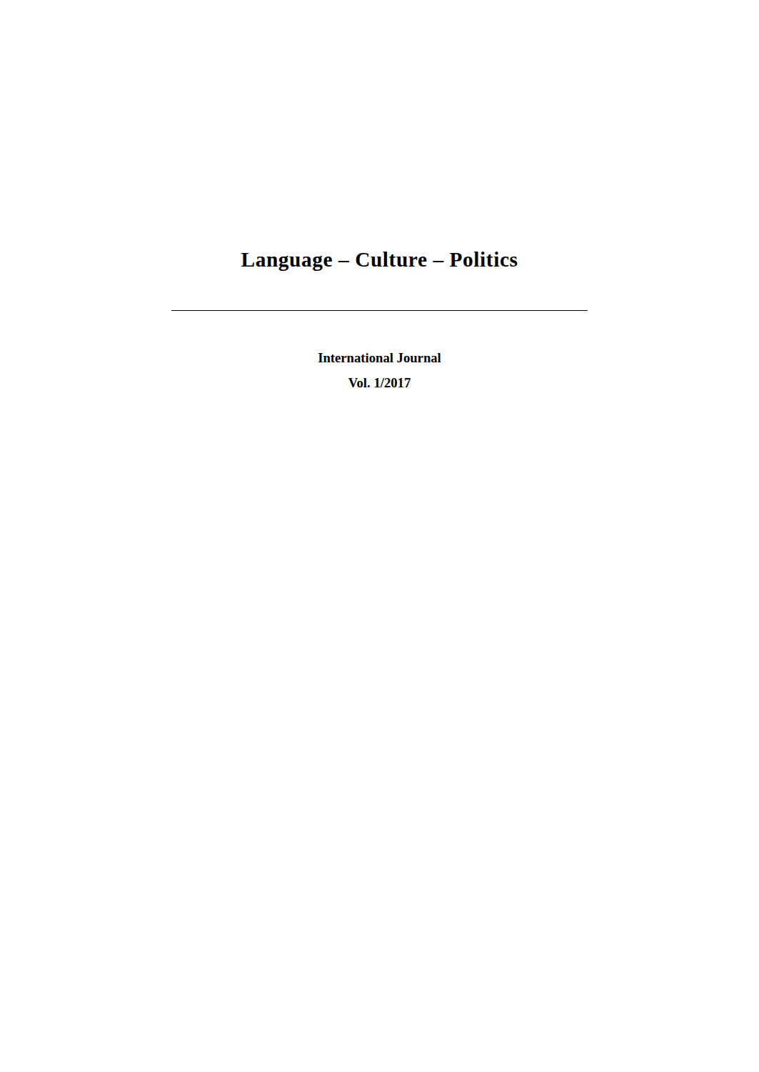Language – Culture – Politics
International Journal Vol. 1/2017